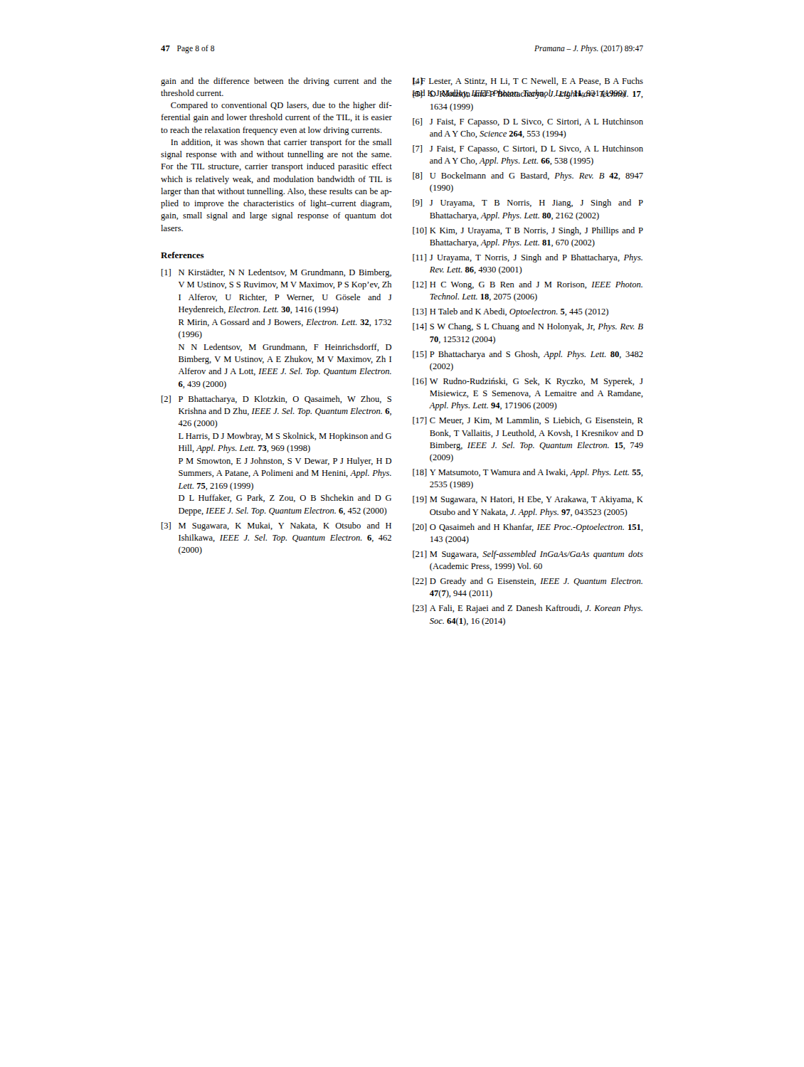47 Page 8 of 8
Pramana – J. Phys. (2017) 89:47
gain and the difference between the driving current and the threshold current.
Compared to conventional QD lasers, due to the higher differential gain and lower threshold current of the TIL, it is easier to reach the relaxation frequency even at low driving currents.
In addition, it was shown that carrier transport for the small signal response with and without tunnelling are not the same. For the TIL structure, carrier transport induced parasitic effect which is relatively weak, and modulation bandwidth of TIL is larger than that without tunnelling. Also, these results can be applied to improve the characteristics of light–current diagram, gain, small signal and large signal response of quantum dot lasers.
References
N Kirstädter, N N Ledentsov, M Grundmann, D Bimberg, V M Ustinov, S S Ruvimov, M V Maximov, P S Kop’ev, Zh I Alferov, U Richter, P Werner, U Gösele and J Heydenreich, Electron. Lett. 30, 1416 (1994) R Mirin, A Gossard and J Bowers, Electron. Lett. 32, 1732 (1996) N N Ledentsov, M Grundmann, F Heinrichsdorff, D Bimberg, V M Ustinov, A E Zhukov, M V Maximov, Zh I Alferov and J A Lott, IEEE J. Sel. Top. Quantum Electron. 6, 439 (2000)
P Bhattacharya, D Klotzkin, O Qasaimeh, W Zhou, S Krishna and D Zhu, IEEE J. Sel. Top. Quantum Electron. 6, 426 (2000) L Harris, D J Mowbray, M S Skolnick, M Hopkinson and G Hill, Appl. Phys. Lett. 73, 969 (1998) P M Smowton, E J Johnston, S V Dewar, P J Hulyer, H D Summers, A Patane, A Polimeni and M Henini, Appl. Phys. Lett. 75, 2169 (1999) D L Huffaker, G Park, Z Zou, O B Shchekin and D G Deppe, IEEE J. Sel. Top. Quantum Electron. 6, 452 (2000)
M Sugawara, K Mukai, Y Nakata, K Otsubo and H Ishilkawa, IEEE J. Sel. Top. Quantum Electron. 6, 462 (2000)
L F Lester, A Stintz, H Li, T C Newell, E A Pease, B A Fuchs and K J Malloy, IEEE Photon. Technol. Lett. 11, 931 (1999)
D Klotzkin and P Bhattacharya, J. Lightwave Technol. 17, 1634 (1999)
J Faist, F Capasso, D L Sivco, C Sirtori, A L Hutchinson and A Y Cho, Science 264, 553 (1994)
J Faist, F Capasso, C Sirtori, D L Sivco, A L Hutchinson and A Y Cho, Appl. Phys. Lett. 66, 538 (1995)
U Bockelmann and G Bastard, Phys. Rev. B 42, 8947 (1990)
J Urayama, T B Norris, H Jiang, J Singh and P Bhattacharya, Appl. Phys. Lett. 80, 2162 (2002)
K Kim, J Urayama, T B Norris, J Singh, J Phillips and P Bhattacharya, Appl. Phys. Lett. 81, 670 (2002)
J Urayama, T Norris, J Singh and P Bhattacharya, Phys. Rev. Lett. 86, 4930 (2001)
H C Wong, G B Ren and J M Rorison, IEEE Photon. Technol. Lett. 18, 2075 (2006)
H Taleb and K Abedi, Optoelectron. 5, 445 (2012)
S W Chang, S L Chuang and N Holonyak, Jr, Phys. Rev. B 70, 125312 (2004)
P Bhattacharya and S Ghosh, Appl. Phys. Lett. 80, 3482 (2002)
W Rudno-Rudziński, G Sek, K Ryczko, M Syperek, J Misiewicz, E S Semenova, A Lemaitre and A Ramdane, Appl. Phys. Lett. 94, 171906 (2009)
C Meuer, J Kim, M Lammlin, S Liebich, G Eisenstein, R Bonk, T Vallaitis, J Leuthold, A Kovsh, I Kresnikov and D Bimberg, IEEE J. Sel. Top. Quantum Electron. 15, 749 (2009)
Y Matsumoto, T Wamura and A Iwaki, Appl. Phys. Lett. 55, 2535 (1989)
M Sugawara, N Hatori, H Ebe, Y Arakawa, T Akiyama, K Otsubo and Y Nakata, J. Appl. Phys. 97, 043523 (2005)
O Qasaimeh and H Khanfar, IEE Proc.-Optoelectron. 151, 143 (2004)
M Sugawara, Self-assembled InGaAs/GaAs quantum dots (Academic Press, 1999) Vol. 60
D Gready and G Eisenstein, IEEE J. Quantum Electron. 47(7), 944 (2011)
A Fali, E Rajaei and Z Danesh Kaftroudi, J. Korean Phys. Soc. 64(1), 16 (2014)